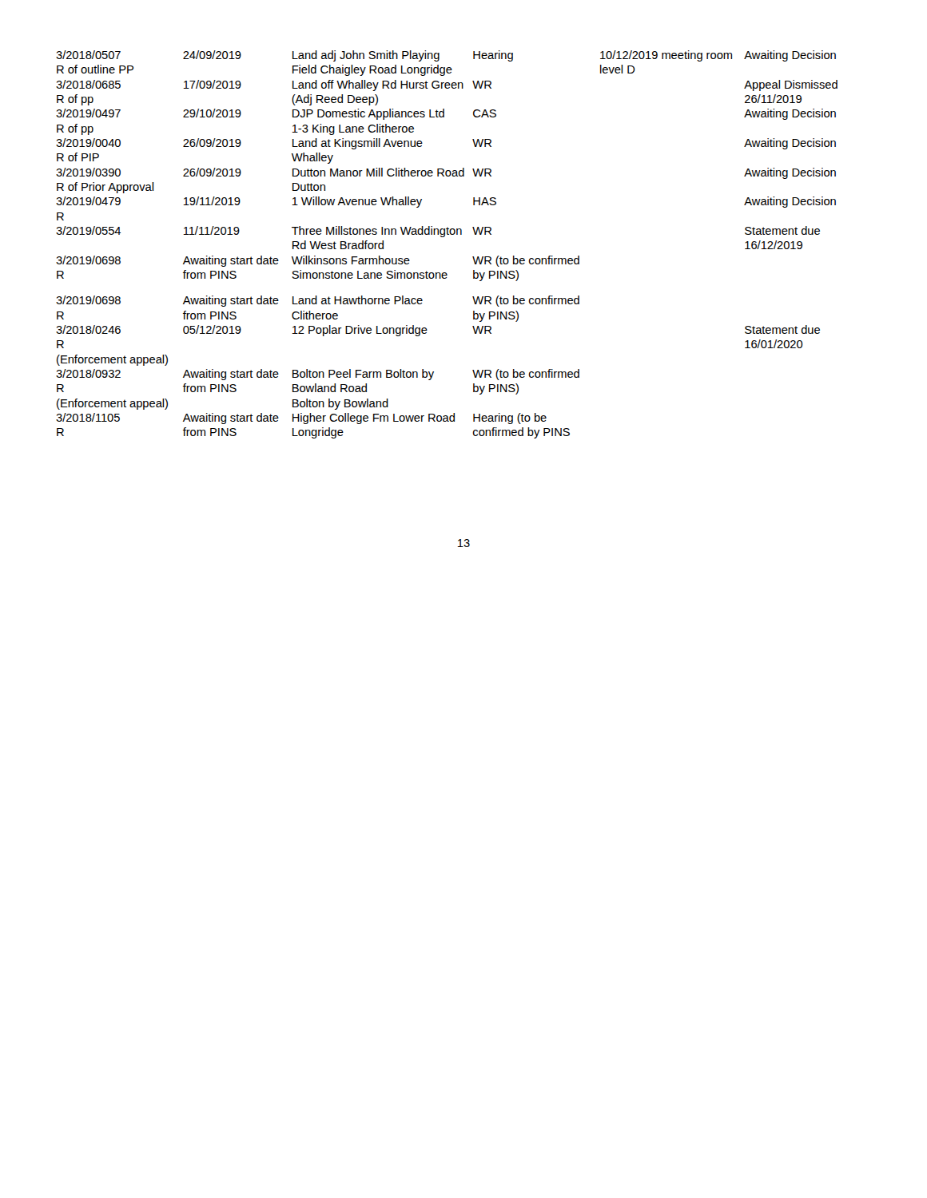| 3/2018/0507 R of outline PP | 24/09/2019 | Land adj John Smith Playing Field Chaigley Road Longridge | Hearing | 10/12/2019 meeting room level D | Awaiting Decision |
| 3/2018/0685 R of pp | 17/09/2019 | Land off Whalley Rd Hurst Green (Adj Reed Deep) | WR | | Appeal Dismissed 26/11/2019 |
| 3/2019/0497 R of pp | 29/10/2019 | DJP Domestic Appliances Ltd 1-3 King Lane Clitheroe | CAS | | Awaiting Decision |
| 3/2019/0040 R of PIP | 26/09/2019 | Land at Kingsmill Avenue Whalley | WR | | Awaiting Decision |
| 3/2019/0390 R of Prior Approval | 26/09/2019 | Dutton Manor Mill Clitheroe Road Dutton | WR | | Awaiting Decision |
| 3/2019/0479 R | 19/11/2019 | 1 Willow Avenue Whalley | HAS | | Awaiting Decision |
| 3/2019/0554 | 11/11/2019 | Three Millstones Inn Waddington Rd West Bradford | WR | | Statement due 16/12/2019 |
| 3/2019/0698 R | Awaiting start date from PINS | Wilkinsons Farmhouse Simonstone Lane Simonstone | WR (to be confirmed by PINS) | | |
| 3/2019/0698 R | Awaiting start date from PINS | Land at Hawthorne Place Clitheroe | WR (to be confirmed by PINS) | | |
| 3/2018/0246 R (Enforcement appeal) | 05/12/2019 | 12 Poplar Drive Longridge | WR | | Statement due 16/01/2020 |
| 3/2018/0932 R (Enforcement appeal) | Awaiting start date from PINS | Bolton Peel Farm Bolton by Bowland Road Bolton by Bowland | WR (to be confirmed by PINS) | | |
| 3/2018/1105 R | Awaiting start date from PINS | Higher College Fm Lower Road Longridge | Hearing (to be confirmed by PINS | | |
13